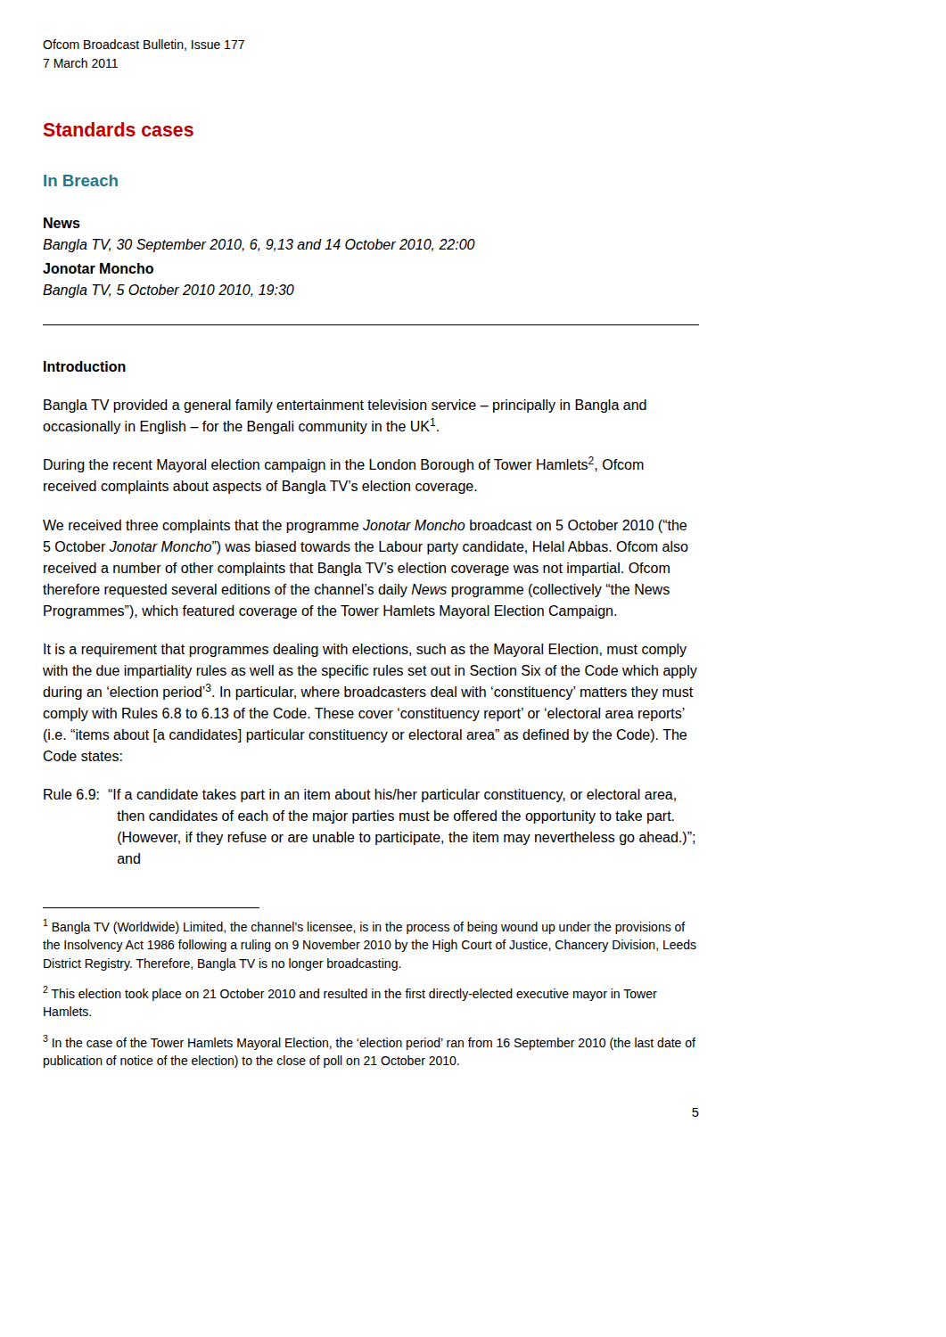Ofcom Broadcast Bulletin, Issue 177
7 March 2011
Standards cases
In Breach
News
Bangla TV, 30 September 2010, 6, 9,13 and 14 October 2010, 22:00
Jonotar Moncho
Bangla TV, 5 October 2010 2010, 19:30
Introduction
Bangla TV provided a general family entertainment television service – principally in Bangla and occasionally in English – for the Bengali community in the UK1.
During the recent Mayoral election campaign in the London Borough of Tower Hamlets2, Ofcom received complaints about aspects of Bangla TV’s election coverage.
We received three complaints that the programme Jonotar Moncho broadcast on 5 October 2010 (“the 5 October Jonotar Moncho”) was biased towards the Labour party candidate, Helal Abbas. Ofcom also received a number of other complaints that Bangla TV’s election coverage was not impartial. Ofcom therefore requested several editions of the channel’s daily News programme (collectively “the News Programmes”), which featured coverage of the Tower Hamlets Mayoral Election Campaign.
It is a requirement that programmes dealing with elections, such as the Mayoral Election, must comply with the due impartiality rules as well as the specific rules set out in Section Six of the Code which apply during an ‘election period’3. In particular, where broadcasters deal with ‘constituency’ matters they must comply with Rules 6.8 to 6.13 of the Code. These cover ‘constituency report’ or ‘electoral area reports’ (i.e. “items about [a candidates] particular constituency or electoral area” as defined by the Code). The Code states:
Rule 6.9: “If a candidate takes part in an item about his/her particular constituency, or electoral area, then candidates of each of the major parties must be offered the opportunity to take part. (However, if they refuse or are unable to participate, the item may nevertheless go ahead.)”; and
1 Bangla TV (Worldwide) Limited, the channel’s licensee, is in the process of being wound up under the provisions of the Insolvency Act 1986 following a ruling on 9 November 2010 by the High Court of Justice, Chancery Division, Leeds District Registry. Therefore, Bangla TV is no longer broadcasting.
2 This election took place on 21 October 2010 and resulted in the first directly-elected executive mayor in Tower Hamlets.
3 In the case of the Tower Hamlets Mayoral Election, the ‘election period’ ran from 16 September 2010 (the last date of publication of notice of the election) to the close of poll on 21 October 2010.
5